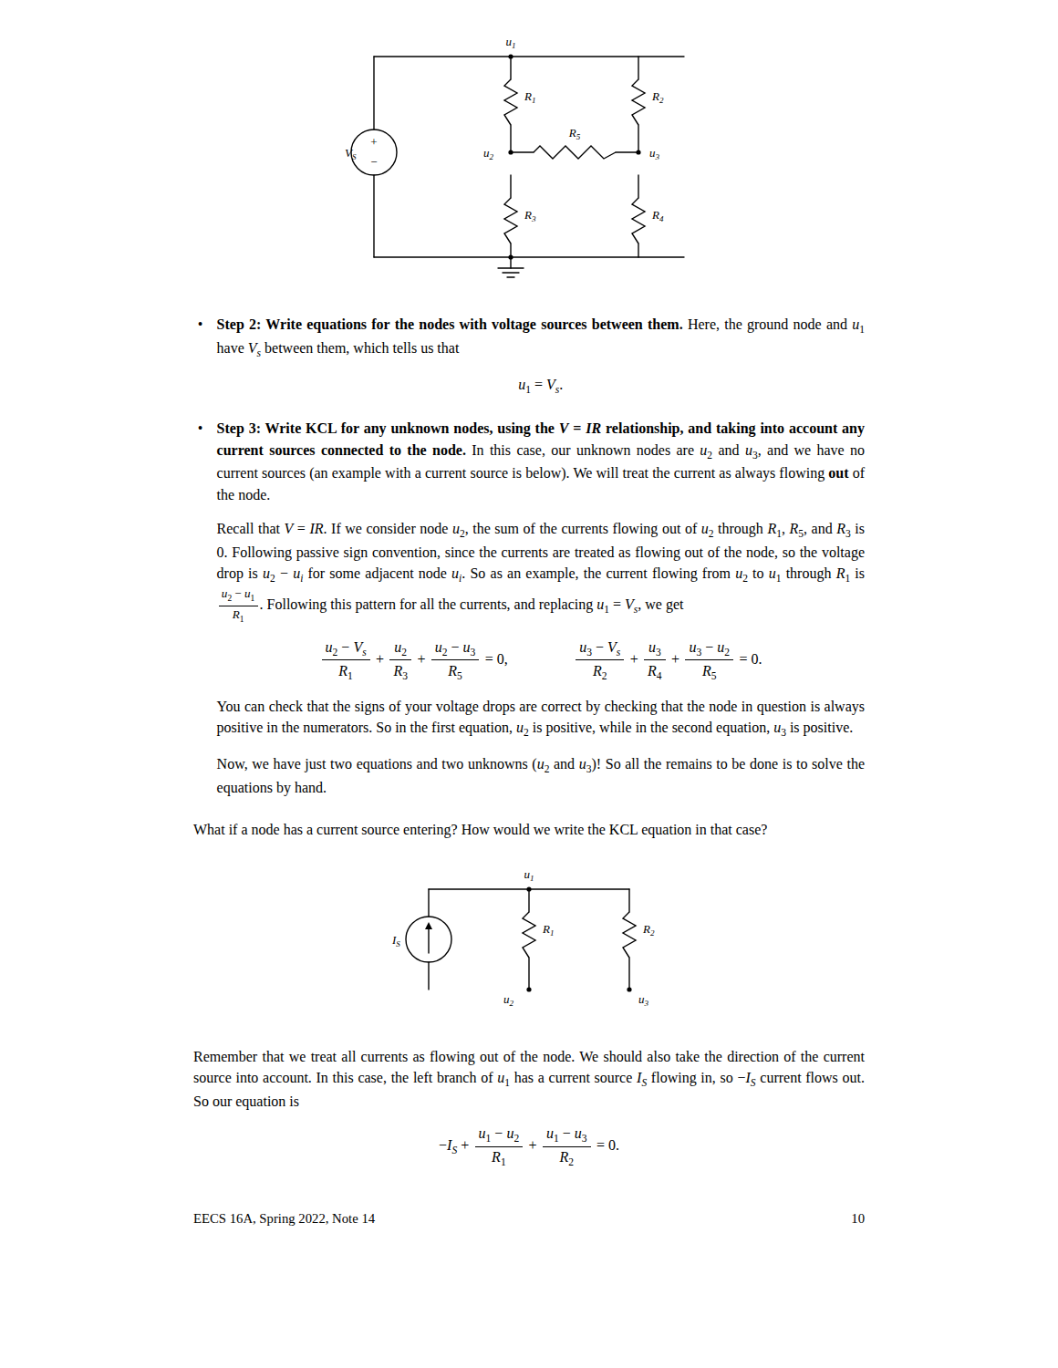+ − u1 VS R1 R2 R3 R4 R5 u2 u3
Step 2: Write equations for the nodes with voltage sources between them. Here, the ground node and u1 have Vs between them, which tells us that
u1 = Vs.
Step 3: Write KCL for any unknown nodes, using the V = IR relationship, and taking into account any current sources connected to the node. In this case, our unknown nodes are u2 and u3, and we have no current sources (an example with a current source is below). We will treat the current as always flowing out of the node.
Recall that V = IR. If we consider node u2, the sum of the currents flowing out of u2 through R1, R5, and R3 is 0. Following passive sign convention, since the currents are treated as flowing out of the node, so the voltage drop is u2 − ui for some adjacent node ui. So as an example, the current flowing from u2 to u1 through R1 is u2 − u1 R1. Following this pattern for all the currents, and replacing u1 = Vs, we get
u2 − Vs R1 + u2 R3 + u2 − u3 R5 = 0, u3 − Vs R2 + u3 R4 + u3 − u2 R5 = 0.
You can check that the signs of your voltage drops are correct by checking that the node in question is always positive in the numerators. So in the first equation, u2 is positive, while in the second equation, u3 is positive.
Now, we have just two equations and two unknowns (u2 and u3)! So all the remains to be done is to solve the equations by hand.
What if a node has a current source entering? How would we write the KCL equation in that case?
u1 IS R1 R2 u2 u3
Remember that we treat all currents as flowing out of the node. We should also take the direction of the current source into account. In this case, the left branch of u1 has a current source IS flowing in, so −IS current flows out. So our equation is
−IS + u1 − u2 R1 + u1 − u3 R2 = 0.
EECS 16A, Spring 2022, Note 14 10